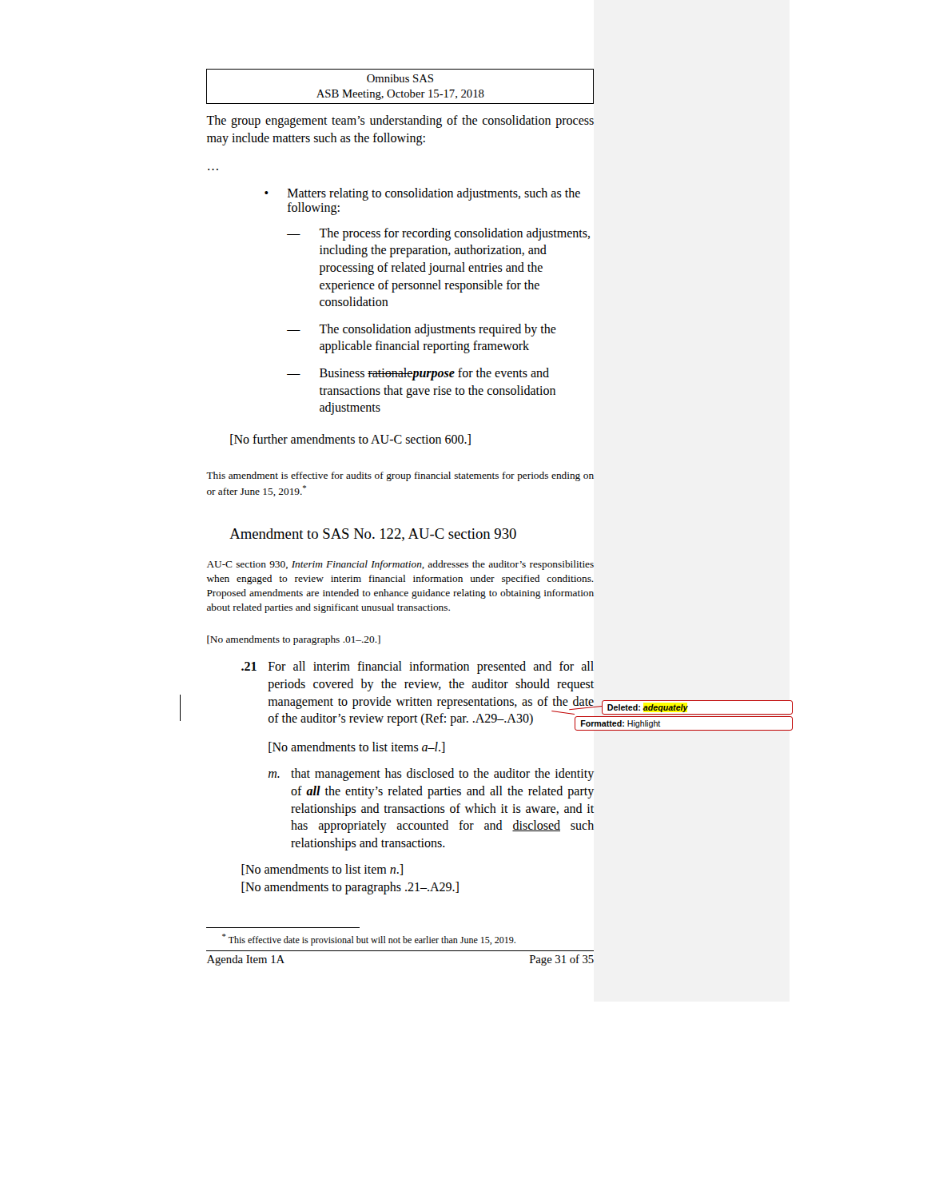Omnibus SAS
ASB Meeting, October 15-17, 2018
The group engagement team’s understanding of the consolidation process may include matters such as the following:
…
Matters relating to consolidation adjustments, such as the following:
The process for recording consolidation adjustments, including the preparation, authorization, and processing of related journal entries and the experience of personnel responsible for the consolidation
The consolidation adjustments required by the applicable financial reporting framework
Business rationale purpose for the events and transactions that gave rise to the consolidation adjustments
[No further amendments to AU-C section 600.]
This amendment is effective for audits of group financial statements for periods ending on or after June 15, 2019.*
Amendment to SAS No. 122, AU-C section 930
AU-C section 930, Interim Financial Information, addresses the auditor’s responsibilities when engaged to review interim financial information under specified conditions. Proposed amendments are intended to enhance guidance relating to obtaining information about related parties and significant unusual transactions.
[No amendments to paragraphs .01–.20.]
.21 For all interim financial information presented and for all periods covered by the review, the auditor should request management to provide written representations, as of the date of the auditor’s review report (Ref: par. .A29–.A30)
[No amendments to list items a–l.]
m. that management has disclosed to the auditor the identity of all the entity’s related parties and all the related party relationships and transactions of which it is aware, and it has appropriately accounted for and disclosed such relationships and transactions.
[No amendments to list item n.]
[No amendments to paragraphs .21–.A29.]
* This effective date is provisional but will not be earlier than June 15, 2019.
Deleted: adequately
Formatted: Highlight
Agenda Item 1A Page 31 of 35